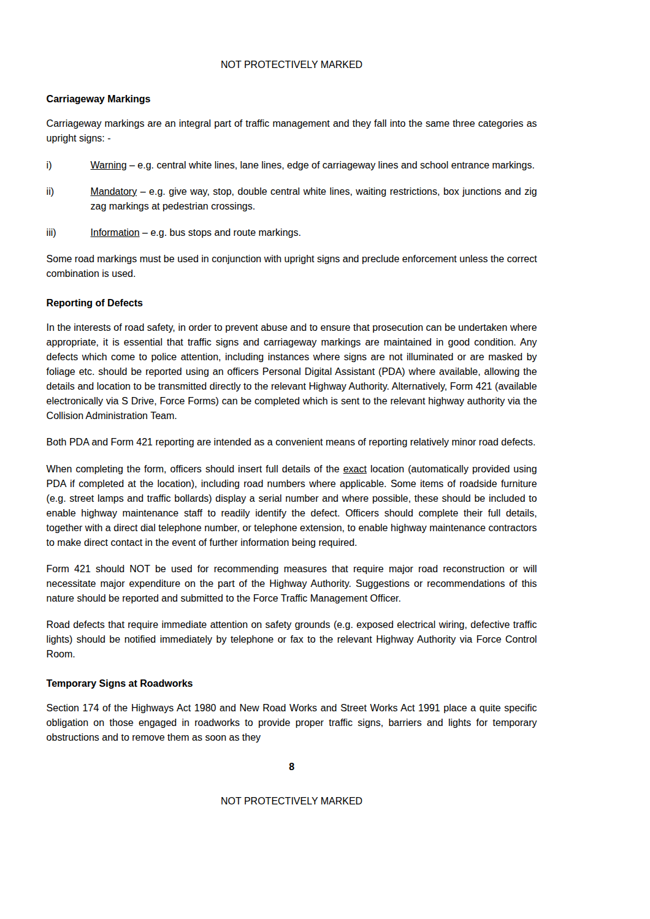NOT PROTECTIVELY MARKED
Carriageway Markings
Carriageway markings are an integral part of traffic management and they fall into the same three categories as upright signs: -
i)
Warning – e.g. central white lines, lane lines, edge of carriageway lines and school entrance markings.
ii)
Mandatory – e.g. give way, stop, double central white lines, waiting restrictions, box junctions and zig zag markings at pedestrian crossings.
iii)
Information – e.g. bus stops and route markings.
Some road markings must be used in conjunction with upright signs and preclude enforcement unless the correct combination is used.
Reporting of Defects
In the interests of road safety, in order to prevent abuse and to ensure that prosecution can be undertaken where appropriate, it is essential that traffic signs and carriageway markings are maintained in good condition. Any defects which come to police attention, including instances where signs are not illuminated or are masked by foliage etc. should be reported using an officers Personal Digital Assistant (PDA) where available, allowing the details and location to be transmitted directly to the relevant Highway Authority. Alternatively, Form 421 (available electronically via S Drive, Force Forms) can be completed which is sent to the relevant highway authority via the Collision Administration Team.
Both PDA and Form 421 reporting are intended as a convenient means of reporting relatively minor road defects.
When completing the form, officers should insert full details of the exact location (automatically provided using PDA if completed at the location), including road numbers where applicable. Some items of roadside furniture (e.g. street lamps and traffic bollards) display a serial number and where possible, these should be included to enable highway maintenance staff to readily identify the defect. Officers should complete their full details, together with a direct dial telephone number, or telephone extension, to enable highway maintenance contractors to make direct contact in the event of further information being required.
Form 421 should NOT be used for recommending measures that require major road reconstruction or will necessitate major expenditure on the part of the Highway Authority. Suggestions or recommendations of this nature should be reported and submitted to the Force Traffic Management Officer.
Road defects that require immediate attention on safety grounds (e.g. exposed electrical wiring, defective traffic lights) should be notified immediately by telephone or fax to the relevant Highway Authority via Force Control Room.
Temporary Signs at Roadworks
Section 174 of the Highways Act 1980 and New Road Works and Street Works Act 1991 place a quite specific obligation on those engaged in roadworks to provide proper traffic signs, barriers and lights for temporary obstructions and to remove them as soon as they
8
NOT PROTECTIVELY MARKED